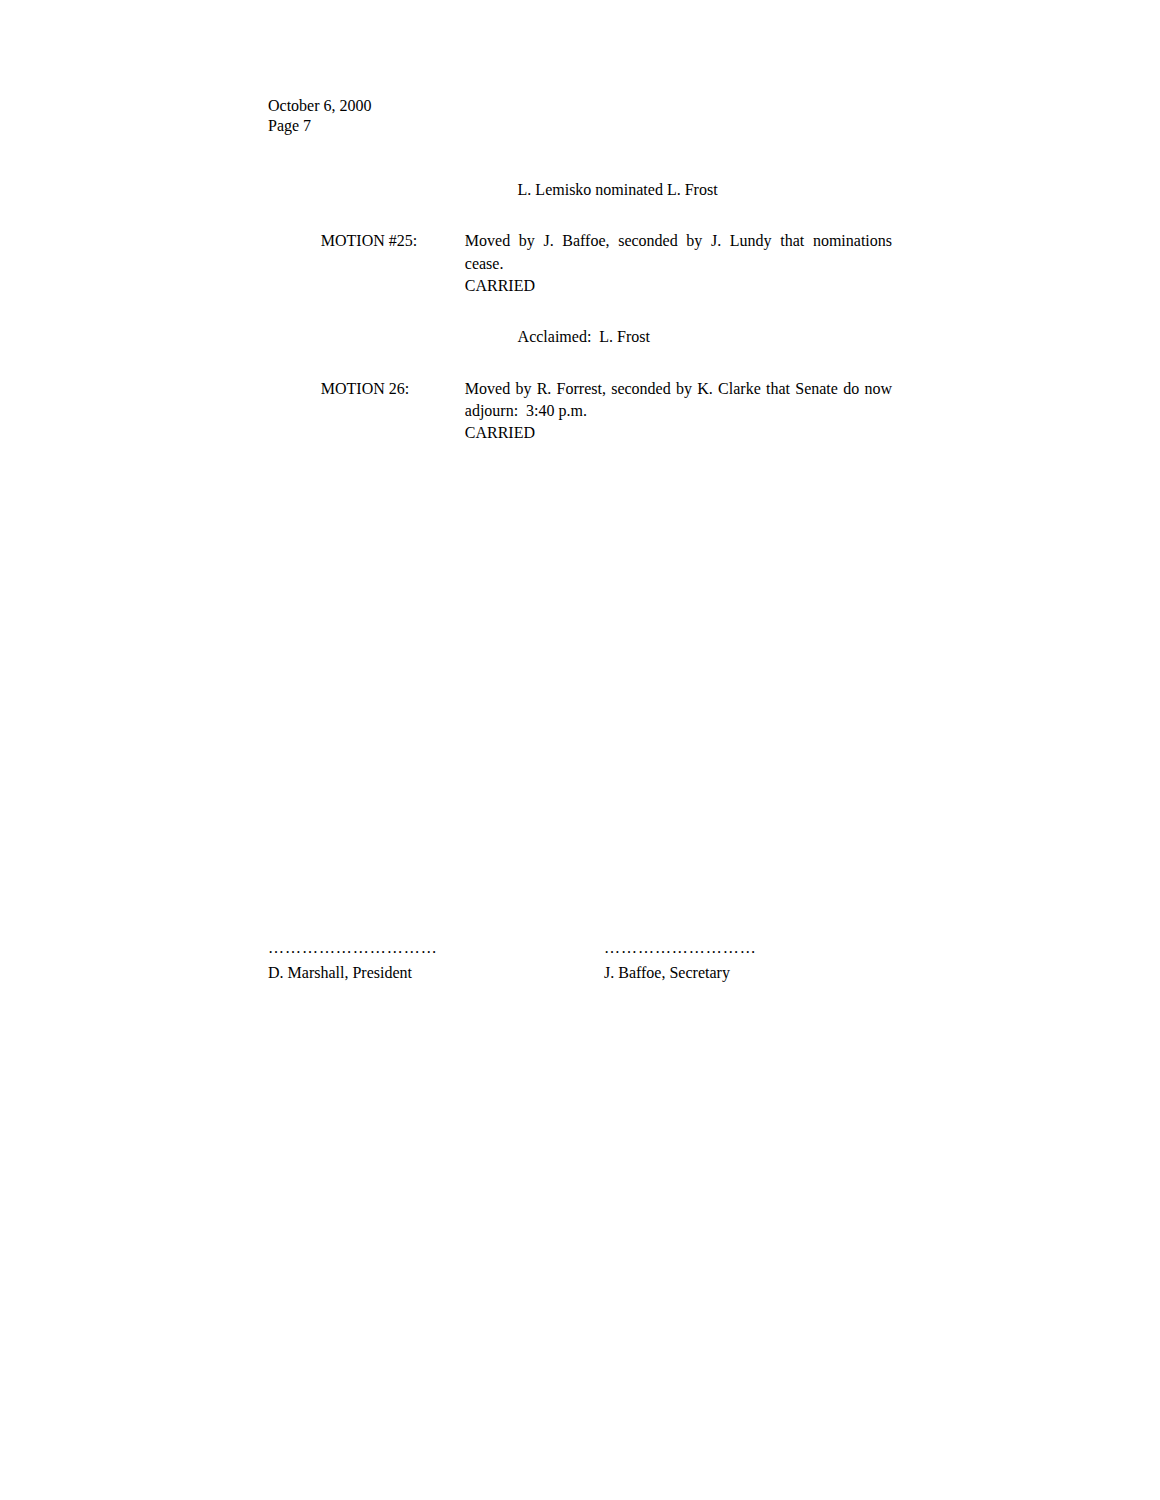October 6, 2000
Page 7
L. Lemisko nominated L. Frost
MOTION #25:
Moved by J. Baffoe, seconded by J. Lundy that nominations cease.
CARRIED
Acclaimed: L. Frost
MOTION 26:
Moved by R. Forrest, seconded by K. Clarke that Senate do now adjourn: 3:40 p.m.
CARRIED
…………………………
D. Marshall, President
………………………
J. Baffoe, Secretary